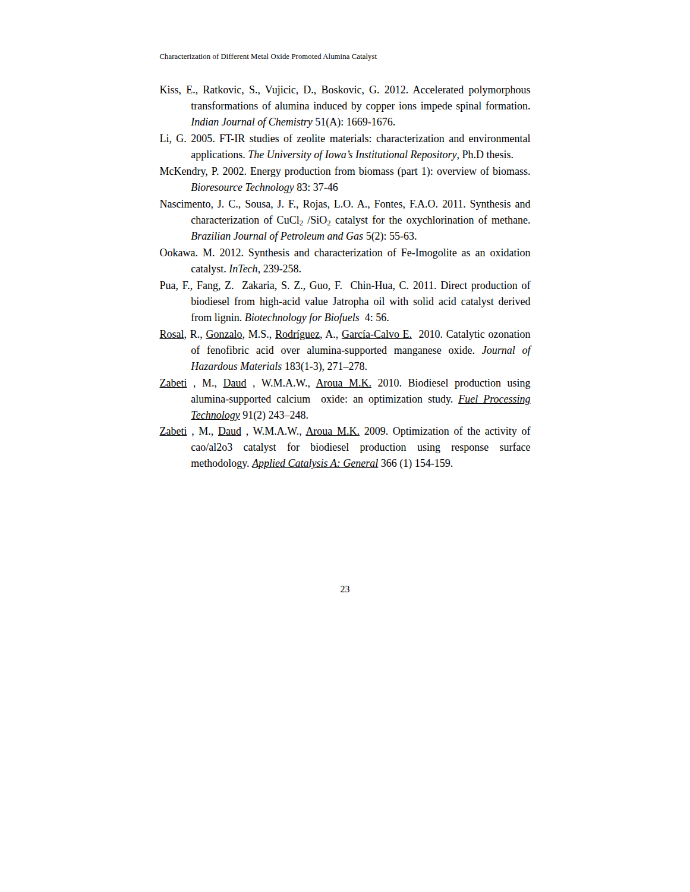Characterization of Different Metal Oxide Promoted Alumina Catalyst
Kiss, E., Ratkovic, S., Vujicic, D., Boskovic, G. 2012. Accelerated polymorphous transformations of alumina induced by copper ions impede spinal formation. Indian Journal of Chemistry 51(A): 1669-1676.
Li, G. 2005. FT-IR studies of zeolite materials: characterization and environmental applications. The University of Iowa’s Institutional Repository, Ph.D thesis.
McKendry, P. 2002. Energy production from biomass (part 1): overview of biomass. Bioresource Technology 83: 37-46
Nascimento, J. C., Sousa, J. F., Rojas, L.O. A., Fontes, F.A.O. 2011. Synthesis and characterization of CuCl2 /SiO2 catalyst for the oxychlorination of methane. Brazilian Journal of Petroleum and Gas 5(2): 55-63.
Ookawa. M. 2012. Synthesis and characterization of Fe-Imogolite as an oxidation catalyst. InTech, 239-258.
Pua, F., Fang, Z. Zakaria, S. Z., Guo, F. Chin-Hua, C. 2011. Direct production of biodiesel from high-acid value Jatropha oil with solid acid catalyst derived from lignin. Biotechnology for Biofuels 4: 56.
Rosal, R., Gonzalo, M.S., Rodríguez, A., García-Calvo E. 2010. Catalytic ozonation of fenofibric acid over alumina-supported manganese oxide. Journal of Hazardous Materials 183(1-3), 271–278.
Zabeti , M., Daud , W.M.A.W., Aroua M.K. 2010. Biodiesel production using alumina-supported calcium oxide: an optimization study. Fuel Processing Technology 91(2) 243–248.
Zabeti , M., Daud , W.M.A.W., Aroua M.K. 2009. Optimization of the activity of cao/al2o3 catalyst for biodiesel production using response surface methodology. Applied Catalysis A: General 366 (1) 154-159.
23